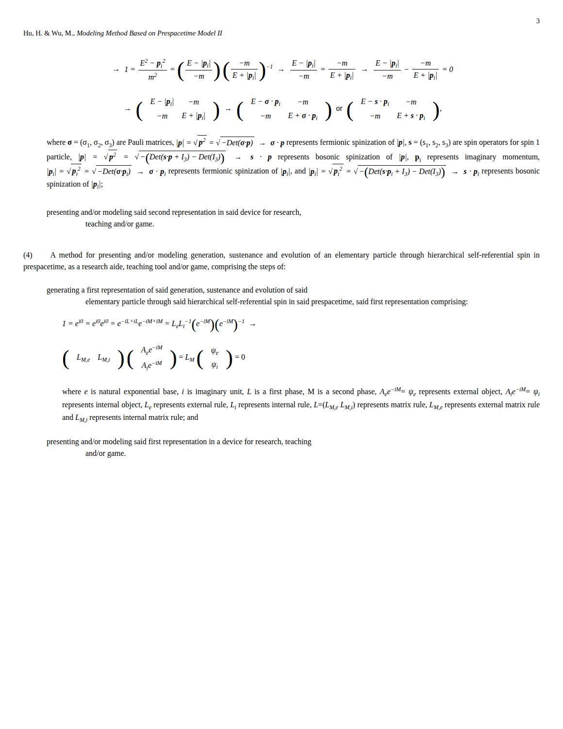3
Hu, H. & Wu, M., Modeling Method Based on Prespacetime Model II
→ 1 = E2 − pi2 m2 = (E − |pi|−m) (−m E + |pi|)−1 → E − |pi|−m = −m E + |pi| → E − |pi|−m − −m E + |pi| = 0
→ (
| E − / p i / | −m |
| −m | E + / p i / |
) → (
| E − σ · p i | −m |
| −m | E + σ · p i |
) or (
| E − s · p i | −m |
| −m | E + s · p i |
),
where σ = (σ1, σ2, σ3) are Pauli matrices, |p| = √p2 = √−Det(σ·p) → σ · p represents fermionic spinization of |p|, s = (s1, s2, s3) are spin operators for spin 1 particle, |p| = √p2 = √−(Det(s·p + I3) − Det(I3)) → s · p represents bosonic spinization of |p|, pi represents imaginary momentum, |pi| = √pi2 = √−Det(σ·pi) → σ · pi represents fermionic spinization of |pi|, and |pi| = √pi2 = √−(Det(s·pi + I3) − Det(I3)) → s · pi represents bosonic spinization of |pi|;
presenting and/or modeling said second representation in said device for research,
teaching and/or game.
(4) A method for presenting and/or modeling generation, sustenance and evolution of an elementary particle through hierarchical self-referential spin in prespacetime, as a research aide, teaching tool and/or game, comprising the steps of:
generating a first representation of said generation, sustenance and evolution of said
elementary particle through said hierarchical self-referential spin in said prespacetime, said first representation comprising:
1 = ei0 = ei0ei0 = e−iL+iLe−iM+iM = LeLi−1(e−iM)(e−iM)−1 →
(
| L M,e | L M,i |
) (
| A e e −iM |
| A i e −iM |
) = LM (
| ψ e |
| ψ i |
) = 0
where e is natural exponential base, i is imaginary unit, L is a first phase, M is a second phase, Aee−iM= ψe represents external object, Aie−iM= ψi represents internal object, Le represents external rule, Li represents internal rule, L=(LM,e LM,i) represents matrix rule, LM,e represents external matrix rule and LM,i represents internal matrix rule; and
presenting and/or modeling said first representation in a device for research, teaching
and/or game.